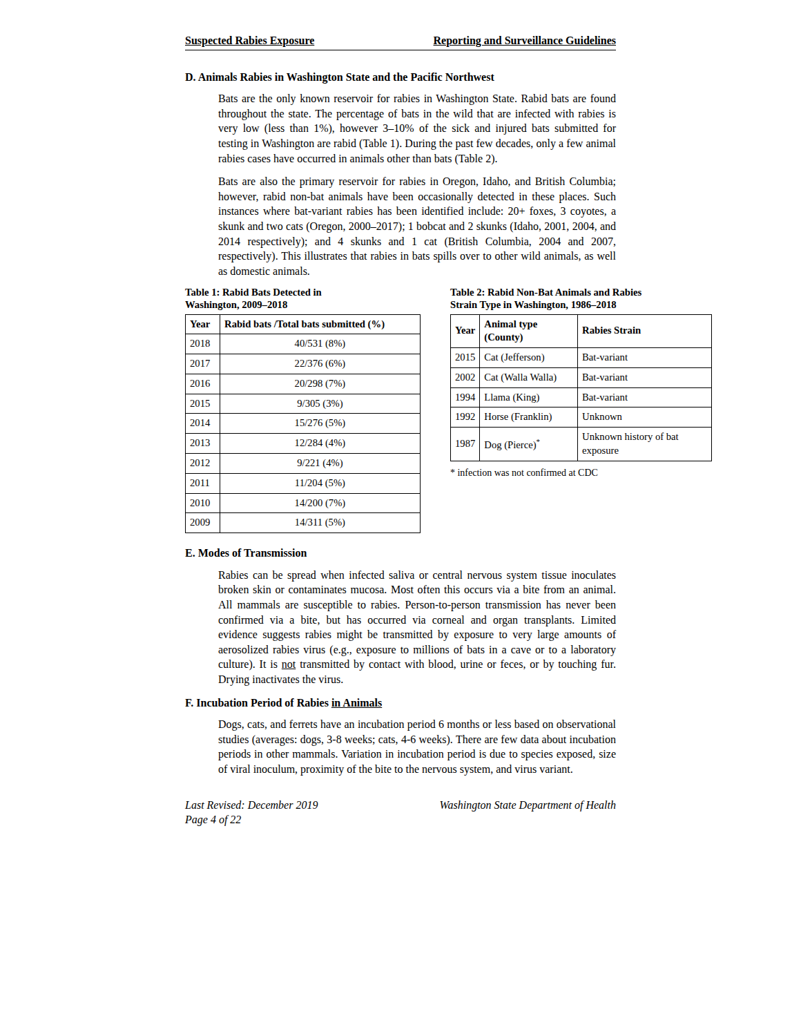Suspected Rabies Exposure Reporting and Surveillance Guidelines
D. Animals Rabies in Washington State and the Pacific Northwest
Bats are the only known reservoir for rabies in Washington State. Rabid bats are found throughout the state. The percentage of bats in the wild that are infected with rabies is very low (less than 1%), however 3–10% of the sick and injured bats submitted for testing in Washington are rabid (Table 1). During the past few decades, only a few animal rabies cases have occurred in animals other than bats (Table 2).
Bats are also the primary reservoir for rabies in Oregon, Idaho, and British Columbia; however, rabid non-bat animals have been occasionally detected in these places. Such instances where bat-variant rabies has been identified include: 20+ foxes, 3 coyotes, a skunk and two cats (Oregon, 2000–2017); 1 bobcat and 2 skunks (Idaho, 2001, 2004, and 2014 respectively); and 4 skunks and 1 cat (British Columbia, 2004 and 2007, respectively). This illustrates that rabies in bats spills over to other wild animals, as well as domestic animals.
Table 1: Rabid Bats Detected in
Washington, 2009–2018
| Year | Rabid bats /Total bats submitted (%) |
| --- | --- |
| 2018 | 40/531 (8%) |
| 2017 | 22/376 (6%) |
| 2016 | 20/298 (7%) |
| 2015 | 9/305 (3%) |
| 2014 | 15/276 (5%) |
| 2013 | 12/284 (4%) |
| 2012 | 9/221 (4%) |
| 2011 | 11/204 (5%) |
| 2010 | 14/200 (7%) |
| 2009 | 14/311 (5%) |
Table 2: Rabid Non-Bat Animals and Rabies
Strain Type in Washington, 1986–2018
| Year | Animal type (County) | Rabies Strain |
| --- | --- | --- |
| 2015 | Cat (Jefferson) | Bat-variant |
| 2002 | Cat (Walla Walla) | Bat-variant |
| 1994 | Llama (King) | Bat-variant |
| 1992 | Horse (Franklin) | Unknown |
| 1987 | Dog (Pierce) * | Unknown history of bat exposure |
* infection was not confirmed at CDC
E. Modes of Transmission
Rabies can be spread when infected saliva or central nervous system tissue inoculates broken skin or contaminates mucosa. Most often this occurs via a bite from an animal. All mammals are susceptible to rabies. Person-to-person transmission has never been confirmed via a bite, but has occurred via corneal and organ transplants. Limited evidence suggests rabies might be transmitted by exposure to very large amounts of aerosolized rabies virus (e.g., exposure to millions of bats in a cave or to a laboratory culture). It is not transmitted by contact with blood, urine or feces, or by touching fur. Drying inactivates the virus.
F. Incubation Period of Rabies in Animals
Dogs, cats, and ferrets have an incubation period 6 months or less based on observational studies (averages: dogs, 3-8 weeks; cats, 4-6 weeks). There are few data about incubation periods in other mammals. Variation in incubation period is due to species exposed, size of viral inoculum, proximity of the bite to the nervous system, and virus variant.
Last Revised: December 2019 Page 4 of 22
Washington State Department of Health